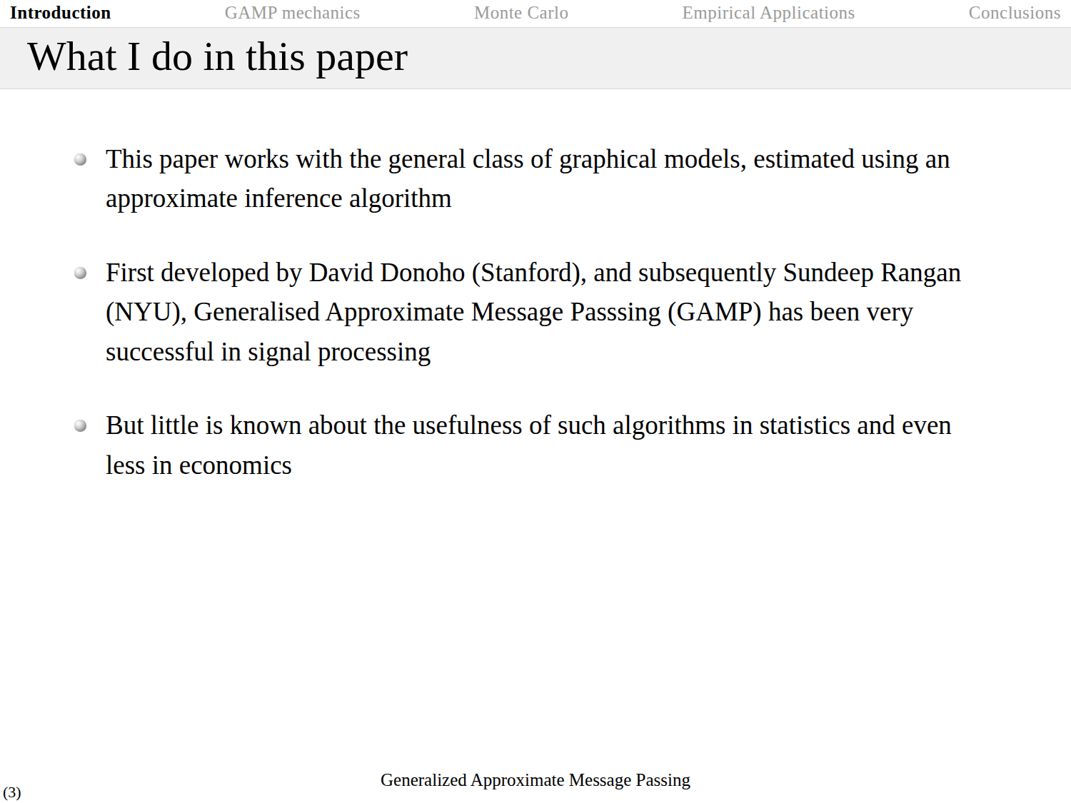Introduction GAMP mechanics Monte Carlo Empirical Applications Conclusions
What I do in this paper
This paper works with the general class of graphical models, estimated using an approximate inference algorithm
First developed by David Donoho (Stanford), and subsequently Sundeep Rangan (NYU), Generalised Approximate Message Passsing (GAMP) has been very successful in signal processing
But little is known about the usefulness of such algorithms in statistics and even less in economics
Generalized Approximate Message Passing
(3)